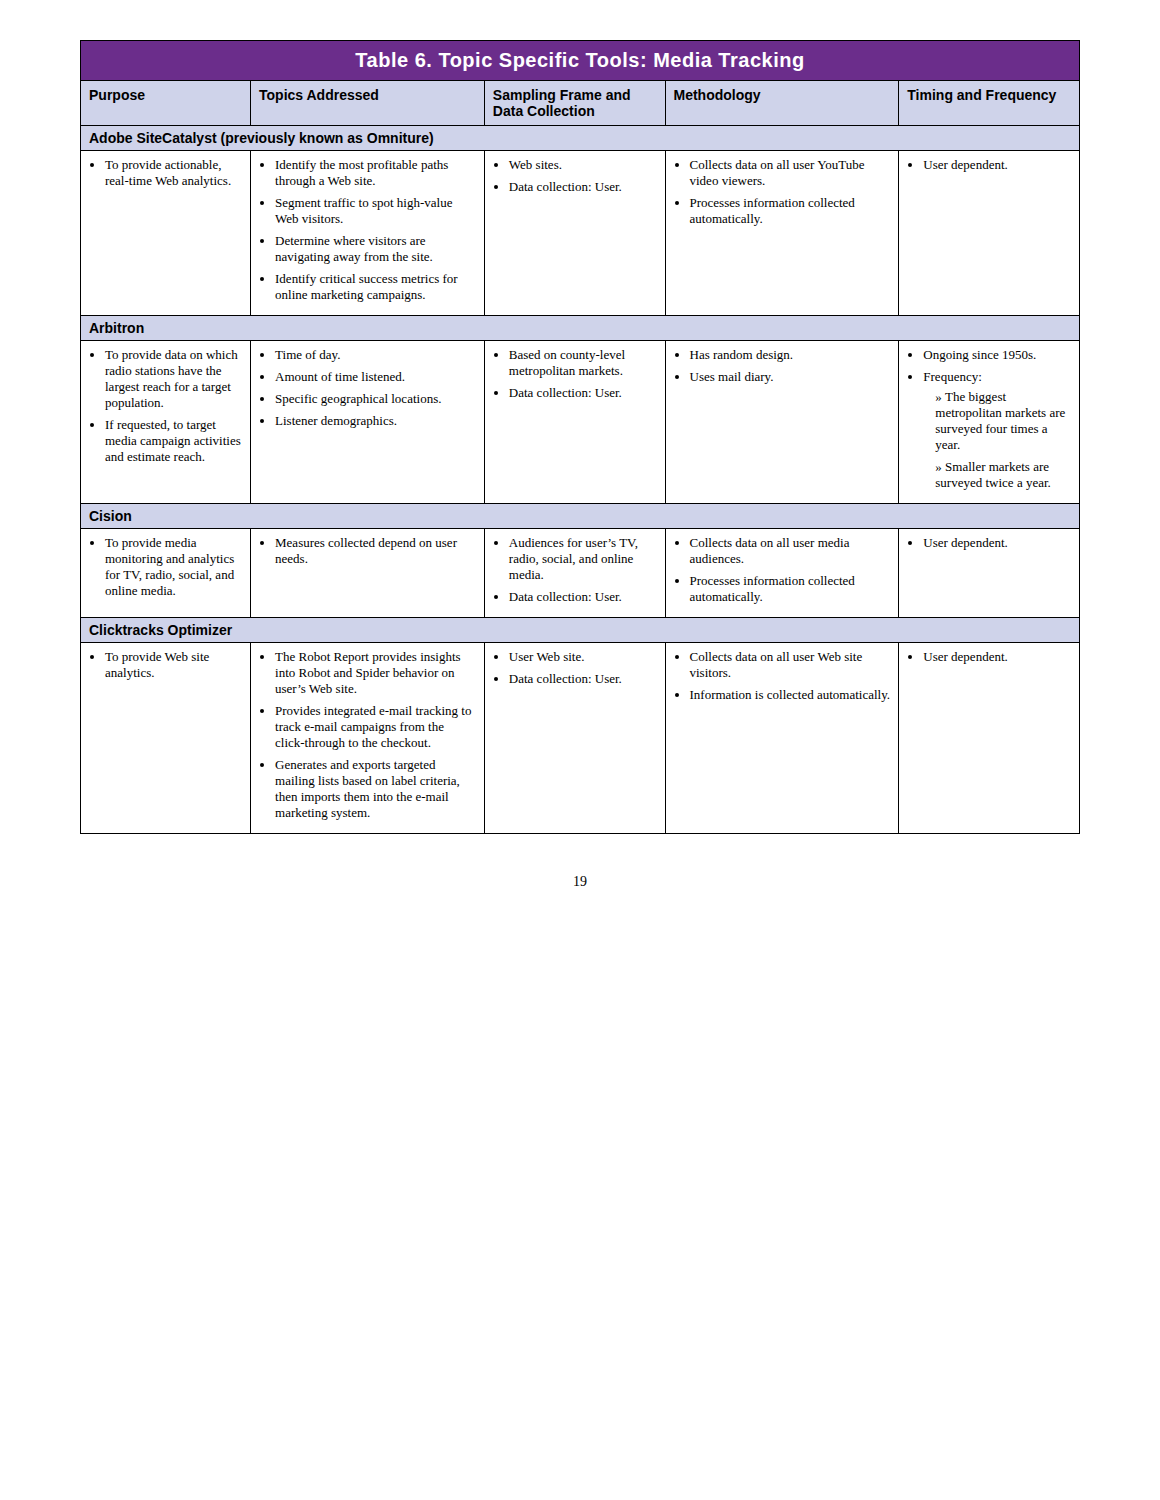Table 6. Topic Specific Tools: Media Tracking
| Purpose | Topics Addressed | Sampling Frame and Data Collection | Methodology | Timing and Frequency |
| --- | --- | --- | --- | --- |
| Adobe SiteCatalyst (previously known as Omniture) |
| To provide actionable, real-time Web analytics. | Identify the most profitable paths through a Web site. Segment traffic to spot high-value Web visitors. Determine where visitors are navigating away from the site. Identify critical success metrics for online marketing campaigns. | Web sites. Data collection: User. | Collects data on all user YouTube video viewers. Processes information collected automatically. | User dependent. |
| Arbitron |
| To provide data on which radio stations have the largest reach for a target population. If requested, to target media campaign activities and estimate reach. | Time of day. Amount of time listened. Specific geographical locations. Listener demographics. | Based on county-level metropolitan markets. Data collection: User. | Has random design. Uses mail diary. | Ongoing since 1950s. Frequency: The biggest metropolitan markets are surveyed four times a year. Smaller markets are surveyed twice a year. |
| Cision |
| To provide media monitoring and analytics for TV, radio, social, and online media. | Measures collected depend on user needs. | Audiences for user’s TV, radio, social, and online media. Data collection: User. | Collects data on all user media audiences. Processes information collected automatically. | User dependent. |
| Clicktracks Optimizer |
| To provide Web site analytics. | The Robot Report provides insights into Robot and Spider behavior on user’s Web site. Provides integrated e-mail tracking to track e-mail campaigns from the click-through to the checkout. Generates and exports targeted mailing lists based on label criteria, then imports them into the e-mail marketing system. | User Web site. Data collection: User. | Collects data on all user Web site visitors. Information is collected automatically. | User dependent. |
19